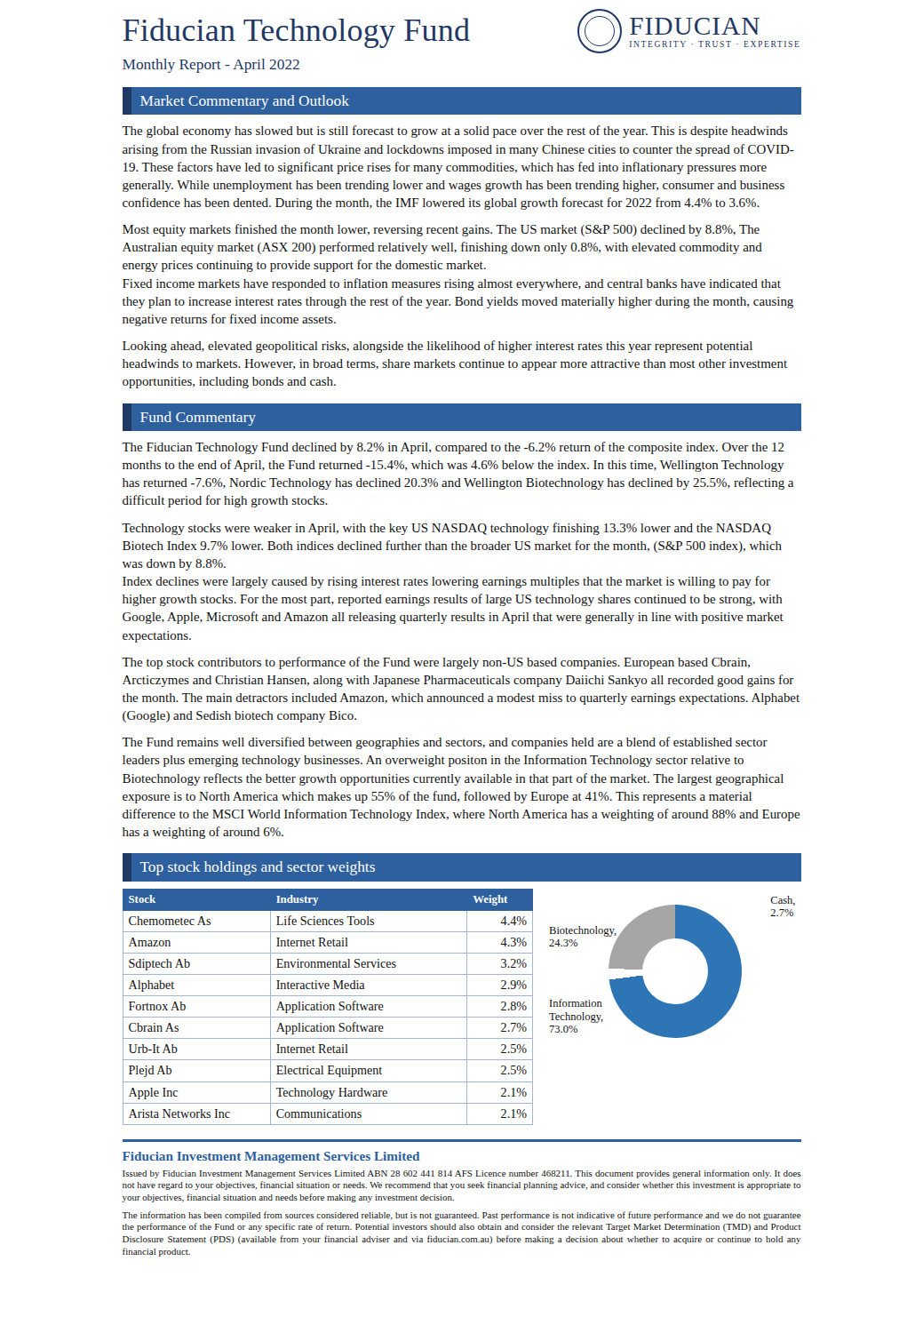Fiducian Technology Fund
Monthly Report - April 2022
FIDUCIAN
INTEGRITY · TRUST · EXPERTISE
Market Commentary and Outlook
The global economy has slowed but is still forecast to grow at a solid pace over the rest of the year. This is despite headwinds arising from the Russian invasion of Ukraine and lockdowns imposed in many Chinese cities to counter the spread of COVID-19. These factors have led to significant price rises for many commodities, which has fed into inflationary pressures more generally. While unemployment has been trending lower and wages growth has been trending higher, consumer and business confidence has been dented. During the month, the IMF lowered its global growth forecast for 2022 from 4.4% to 3.6%.
Most equity markets finished the month lower, reversing recent gains. The US market (S&P 500) declined by 8.8%, The Australian equity market (ASX 200) performed relatively well, finishing down only 0.8%, with elevated commodity and energy prices continuing to provide support for the domestic market.
Fixed income markets have responded to inflation measures rising almost everywhere, and central banks have indicated that they plan to increase interest rates through the rest of the year. Bond yields moved materially higher during the month, causing negative returns for fixed income assets.
Looking ahead, elevated geopolitical risks, alongside the likelihood of higher interest rates this year represent potential headwinds to markets. However, in broad terms, share markets continue to appear more attractive than most other investment opportunities, including bonds and cash.
Fund Commentary
The Fiducian Technology Fund declined by 8.2% in April, compared to the -6.2% return of the composite index. Over the 12 months to the end of April, the Fund returned -15.4%, which was 4.6% below the index. In this time, Wellington Technology has returned -7.6%, Nordic Technology has declined 20.3% and Wellington Biotechnology has declined by 25.5%, reflecting a difficult period for high growth stocks.
Technology stocks were weaker in April, with the key US NASDAQ technology finishing 13.3% lower and the NASDAQ Biotech Index 9.7% lower. Both indices declined further than the broader US market for the month, (S&P 500 index), which was down by 8.8%.
Index declines were largely caused by rising interest rates lowering earnings multiples that the market is willing to pay for higher growth stocks. For the most part, reported earnings results of large US technology shares continued to be strong, with Google, Apple, Microsoft and Amazon all releasing quarterly results in April that were generally in line with positive market expectations.
The top stock contributors to performance of the Fund were largely non-US based companies. European based Cbrain, Arcticzymes and Christian Hansen, along with Japanese Pharmaceuticals company Daiichi Sankyo all recorded good gains for the month. The main detractors included Amazon, which announced a modest miss to quarterly earnings expectations. Alphabet (Google) and Sedish biotech company Bico.
The Fund remains well diversified between geographies and sectors, and companies held are a blend of established sector leaders plus emerging technology businesses. An overweight positon in the Information Technology sector relative to Biotechnology reflects the better growth opportunities currently available in that part of the market. The largest geographical exposure is to North America which makes up 55% of the fund, followed by Europe at 41%. This represents a material difference to the MSCI World Information Technology Index, where North America has a weighting of around 88% and Europe has a weighting of around 6%.
Top stock holdings and sector weights
| Stock | Industry | Weight |
| --- | --- | --- |
| Chemometec As | Life Sciences Tools | 4.4% |
| Amazon | Internet Retail | 4.3% |
| Sdiptech Ab | Environmental Services | 3.2% |
| Alphabet | Interactive Media | 2.9% |
| Fortnox Ab | Application Software | 2.8% |
| Cbrain As | Application Software | 2.7% |
| Urb-It Ab | Internet Retail | 2.5% |
| Plejd Ab | Electrical Equipment | 2.5% |
| Apple Inc | Technology Hardware | 2.1% |
| Arista Networks Inc | Communications | 2.1% |
Cash,
2.7%
Biotechnology,
24.3%
Information
Technology,
73.0%
Fiducian Investment Management Services Limited
Issued by Fiducian Investment Management Services Limited ABN 28 602 441 814 AFS Licence number 468211. This document provides general information only. It does not have regard to your objectives, financial situation or needs. We recommend that you seek financial planning advice, and consider whether this investment is appropriate to your objectives, financial situation and needs before making any investment decision.
The information has been compiled from sources considered reliable, but is not guaranteed. Past performance is not indicative of future performance and we do not guarantee the performance of the Fund or any specific rate of return. Potential investors should also obtain and consider the relevant Target Market Determination (TMD) and Product Disclosure Statement (PDS) (available from your financial adviser and via fiducian.com.au) before making a decision about whether to acquire or continue to hold any financial product.